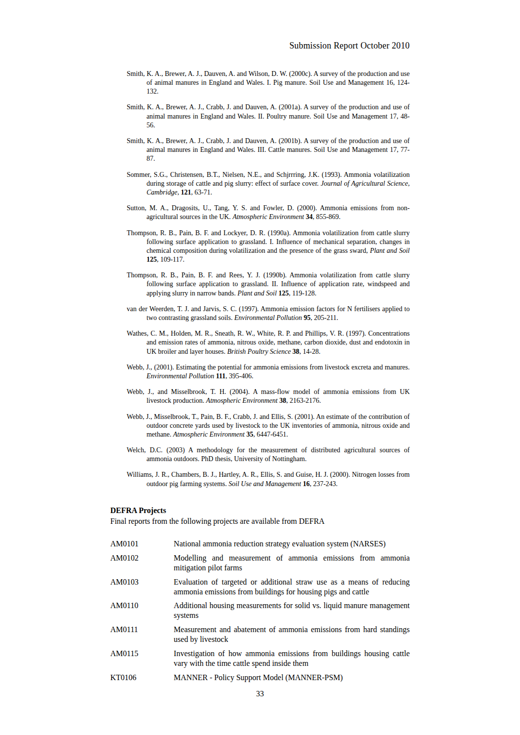Submission Report October 2010
Smith, K. A., Brewer, A. J., Dauven, A. and Wilson, D. W. (2000c). A survey of the production and use of animal manures in England and Wales. I. Pig manure. Soil Use and Management 16, 124-132.
Smith, K. A., Brewer, A. J., Crabb, J. and Dauven, A. (2001a). A survey of the production and use of animal manures in England and Wales. II. Poultry manure. Soil Use and Management 17, 48-56.
Smith, K. A., Brewer, A. J., Crabb, J. and Dauven, A. (2001b). A survey of the production and use of animal manures in England and Wales. III. Cattle manures. Soil Use and Management 17, 77-87.
Sommer, S.G., Christensen, B.T., Nielsen, N.E., and Schjrrring, J.K. (1993). Ammonia volatilization during storage of cattle and pig slurry: effect of surface cover. Journal of Agricultural Science, Cambridge, 121, 63-71.
Sutton, M. A., Dragosits, U., Tang, Y. S. and Fowler, D. (2000). Ammonia emissions from non-agricultural sources in the UK. Atmospheric Environment 34, 855-869.
Thompson, R. B., Pain, B. F. and Lockyer, D. R. (1990a). Ammonia volatilization from cattle slurry following surface application to grassland. I. Influence of mechanical separation, changes in chemical composition during volatilization and the presence of the grass sward, Plant and Soil 125, 109-117.
Thompson, R. B., Pain, B. F. and Rees, Y. J. (1990b). Ammonia volatilization from cattle slurry following surface application to grassland. II. Influence of application rate, windspeed and applying slurry in narrow bands. Plant and Soil 125, 119-128.
van der Weerden, T. J. and Jarvis, S. C. (1997). Ammonia emission factors for N fertilisers applied to two contrasting grassland soils. Environmental Pollution 95, 205-211.
Wathes, C. M., Holden, M. R., Sneath, R. W., White, R. P. and Phillips, V. R. (1997). Concentrations and emission rates of ammonia, nitrous oxide, methane, carbon dioxide, dust and endotoxin in UK broiler and layer houses. British Poultry Science 38, 14-28.
Webb, J., (2001). Estimating the potential for ammonia emissions from livestock excreta and manures. Environmental Pollution 111, 395-406.
Webb, J., and Misselbrook, T. H. (2004). A mass-flow model of ammonia emissions from UK livestock production. Atmospheric Environment 38, 2163-2176.
Webb, J., Misselbrook, T., Pain, B. F., Crabb, J. and Ellis, S. (2001). An estimate of the contribution of outdoor concrete yards used by livestock to the UK inventories of ammonia, nitrous oxide and methane. Atmospheric Environment 35, 6447-6451.
Welch, D.C. (2003) A methodology for the measurement of distributed agricultural sources of ammonia outdoors. PhD thesis, University of Nottingham.
Williams, J. R., Chambers, B. J., Hartley, A. R., Ellis, S. and Guise, H. J. (2000). Nitrogen losses from outdoor pig farming systems. Soil Use and Management 16, 237-243.
DEFRA Projects
Final reports from the following projects are available from DEFRA
| AM0101 | National ammonia reduction strategy evaluation system (NARSES) |
| AM0102 | Modelling and measurement of ammonia emissions from ammonia mitigation pilot farms |
| AM0103 | Evaluation of targeted or additional straw use as a means of reducing ammonia emissions from buildings for housing pigs and cattle |
| AM0110 | Additional housing measurements for solid vs. liquid manure management systems |
| AM0111 | Measurement and abatement of ammonia emissions from hard standings used by livestock |
| AM0115 | Investigation of how ammonia emissions from buildings housing cattle vary with the time cattle spend inside them |
| KT0106 | MANNER - Policy Support Model (MANNER-PSM) |
33